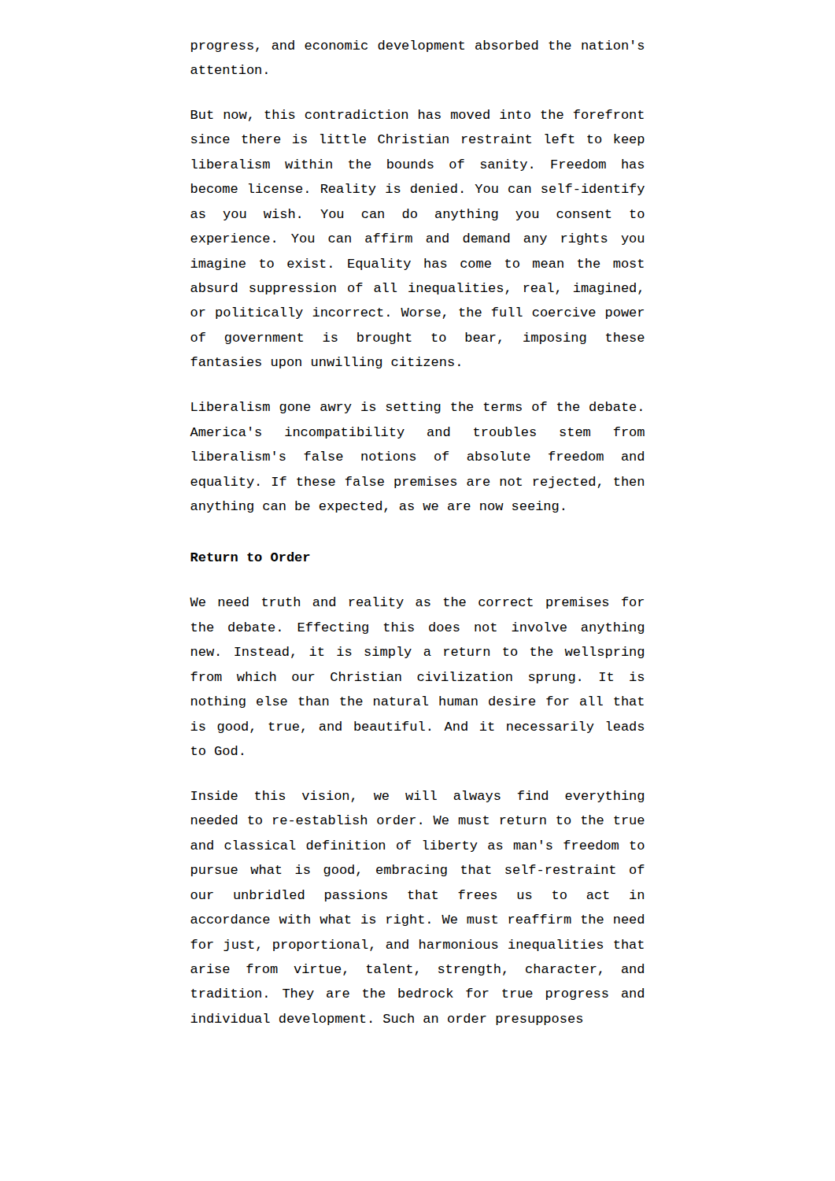progress, and economic development absorbed the nation's attention.
But now, this contradiction has moved into the forefront since there is little Christian restraint left to keep liberalism within the bounds of sanity. Freedom has become license. Reality is denied. You can self-identify as you wish. You can do anything you consent to experience. You can affirm and demand any rights you imagine to exist. Equality has come to mean the most absurd suppression of all inequalities, real, imagined, or politically incorrect. Worse, the full coercive power of government is brought to bear, imposing these fantasies upon unwilling citizens.
Liberalism gone awry is setting the terms of the debate. America's incompatibility and troubles stem from liberalism's false notions of absolute freedom and equality. If these false premises are not rejected, then anything can be expected, as we are now seeing.
Return to Order
We need truth and reality as the correct premises for the debate. Effecting this does not involve anything new. Instead, it is simply a return to the wellspring from which our Christian civilization sprung. It is nothing else than the natural human desire for all that is good, true, and beautiful. And it necessarily leads to God.
Inside this vision, we will always find everything needed to re-establish order. We must return to the true and classical definition of liberty as man's freedom to pursue what is good, embracing that self-restraint of our unbridled passions that frees us to act in accordance with what is right. We must reaffirm the need for just, proportional, and harmonious inequalities that arise from virtue, talent, strength, character, and tradition. They are the bedrock for true progress and individual development. Such an order presupposes